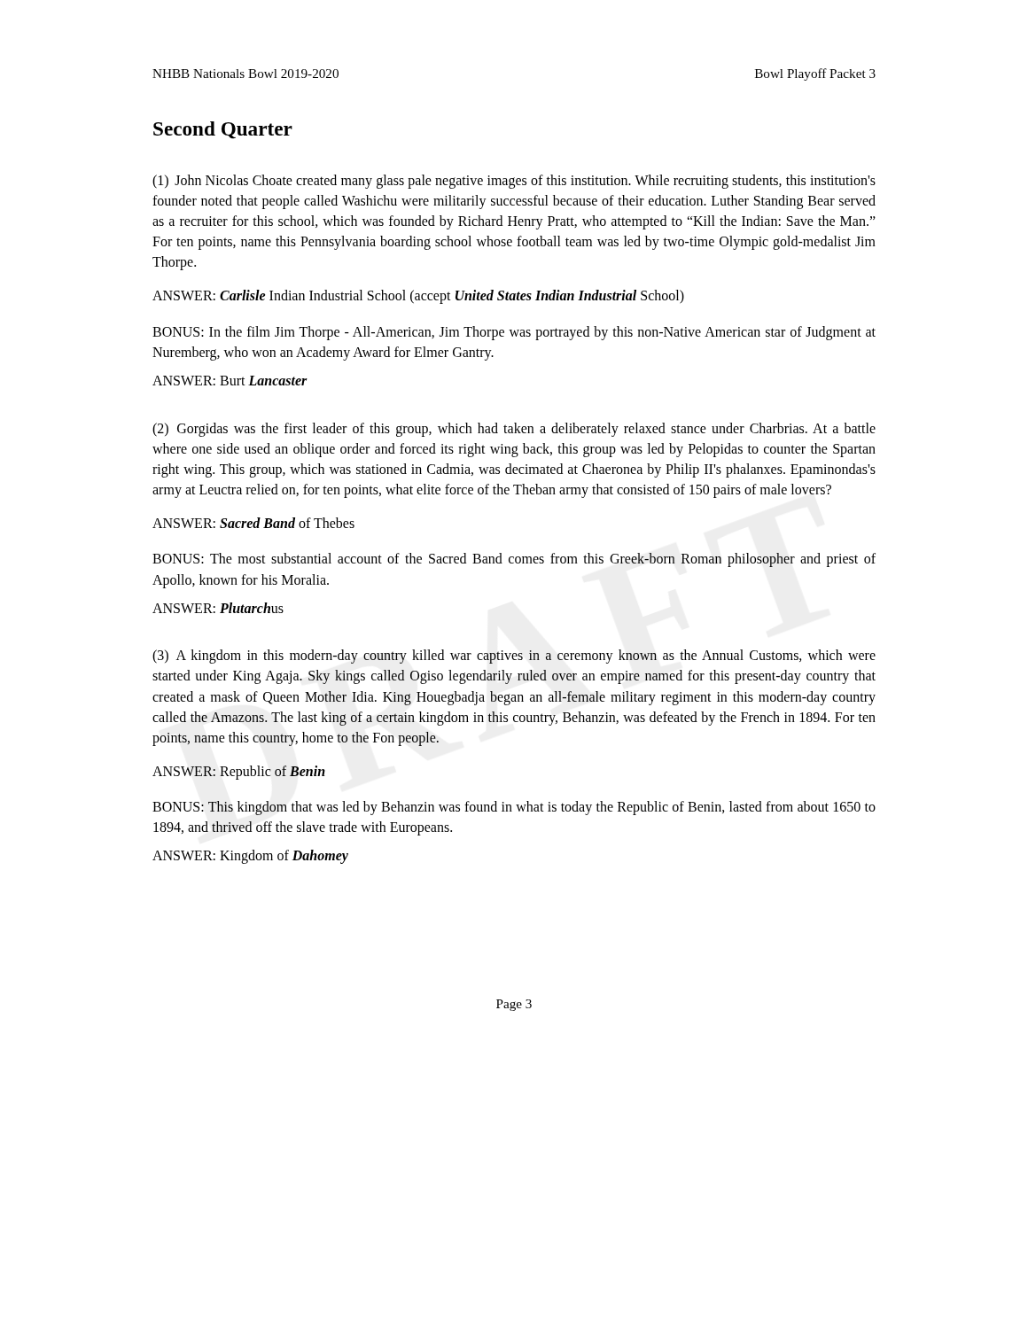DRAFT
NHBB Nationals Bowl 2019-2020 Bowl Playoff Packet 3
Second Quarter
(1) John Nicolas Choate created many glass pale negative images of this institution. While recruiting students, this institution's founder noted that people called Washichu were militarily successful because of their education. Luther Standing Bear served as a recruiter for this school, which was founded by Richard Henry Pratt, who attempted to “Kill the Indian: Save the Man.” For ten points, name this Pennsylvania boarding school whose football team was led by two-time Olympic gold-medalist Jim Thorpe.
ANSWER: Carlisle Indian Industrial School (accept United States Indian Industrial School)
BONUS: In the film Jim Thorpe - All-American, Jim Thorpe was portrayed by this non-Native American star of Judgment at Nuremberg, who won an Academy Award for Elmer Gantry.
ANSWER: Burt Lancaster
(2) Gorgidas was the first leader of this group, which had taken a deliberately relaxed stance under Charbrias. At a battle where one side used an oblique order and forced its right wing back, this group was led by Pelopidas to counter the Spartan right wing. This group, which was stationed in Cadmia, was decimated at Chaeronea by Philip II's phalanxes. Epaminondas's army at Leuctra relied on, for ten points, what elite force of the Theban army that consisted of 150 pairs of male lovers?
ANSWER: Sacred Band of Thebes
BONUS: The most substantial account of the Sacred Band comes from this Greek-born Roman philosopher and priest of Apollo, known for his Moralia.
ANSWER: Plutarchus
(3) A kingdom in this modern-day country killed war captives in a ceremony known as the Annual Customs, which were started under King Agaja. Sky kings called Ogiso legendarily ruled over an empire named for this present-day country that created a mask of Queen Mother Idia. King Houegbadja began an all-female military regiment in this modern-day country called the Amazons. The last king of a certain kingdom in this country, Behanzin, was defeated by the French in 1894. For ten points, name this country, home to the Fon people.
ANSWER: Republic of Benin
BONUS: This kingdom that was led by Behanzin was found in what is today the Republic of Benin, lasted from about 1650 to 1894, and thrived off the slave trade with Europeans.
ANSWER: Kingdom of Dahomey
Page 3